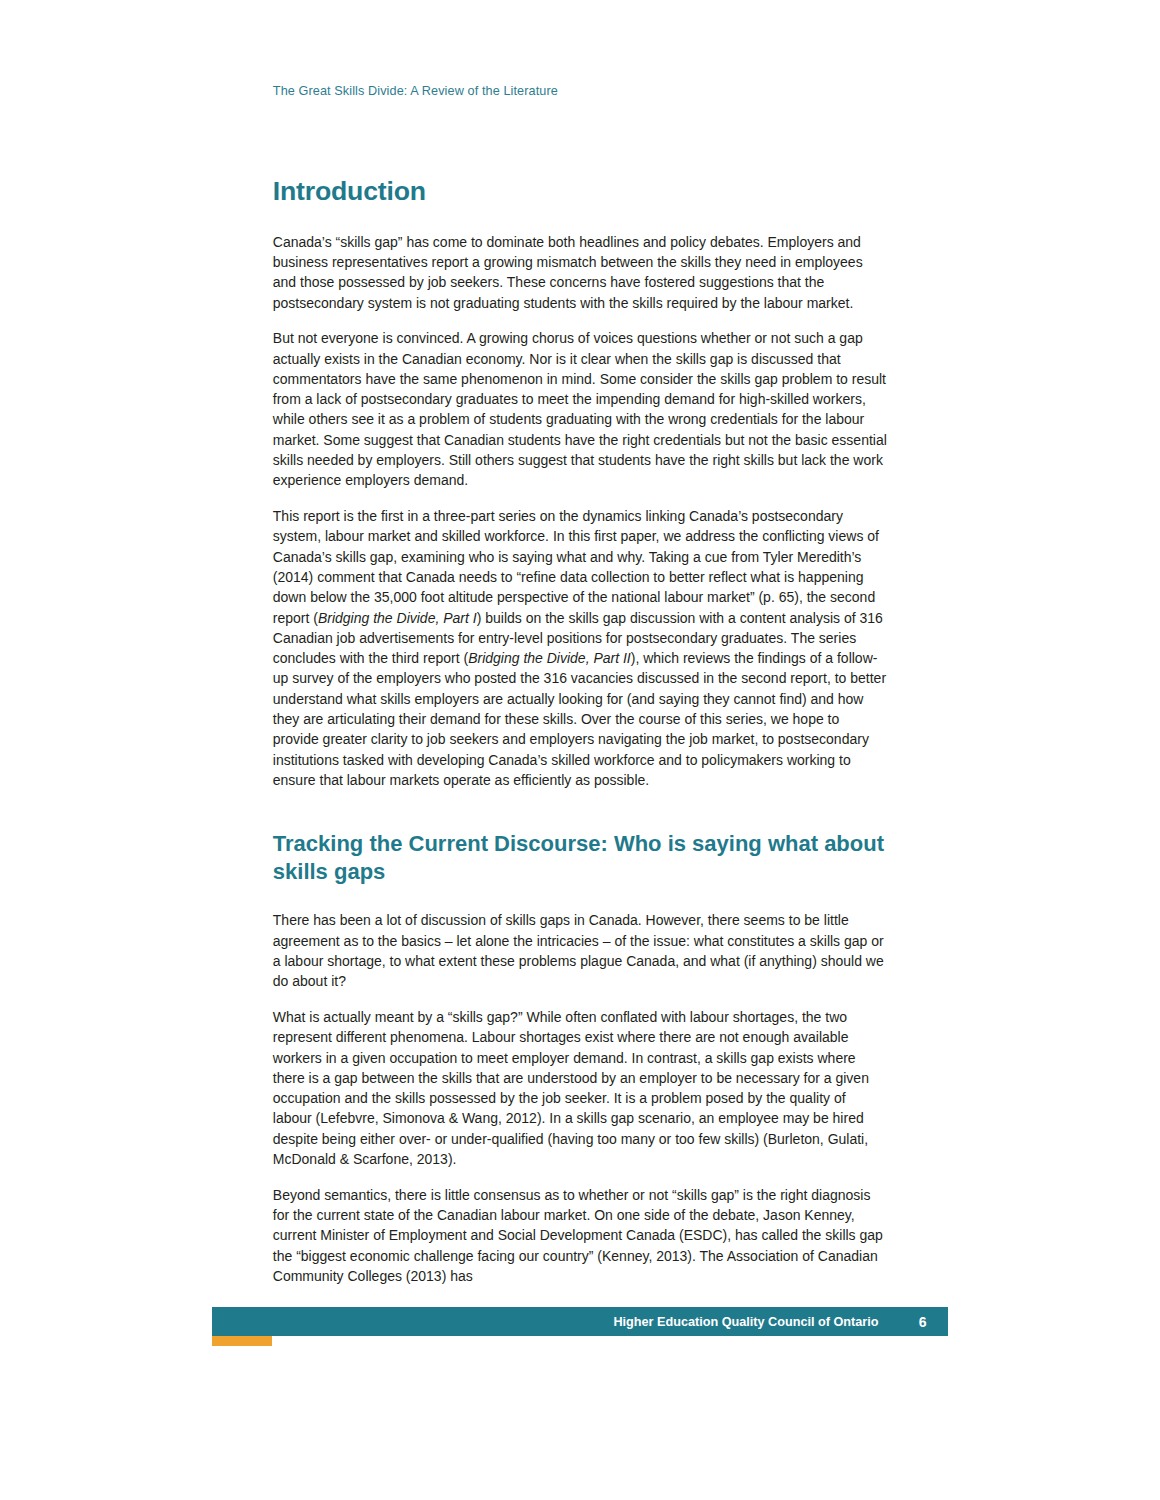The Great Skills Divide: A Review of the Literature
Introduction
Canada’s “skills gap” has come to dominate both headlines and policy debates. Employers and business representatives report a growing mismatch between the skills they need in employees and those possessed by job seekers. These concerns have fostered suggestions that the postsecondary system is not graduating students with the skills required by the labour market.
But not everyone is convinced. A growing chorus of voices questions whether or not such a gap actually exists in the Canadian economy. Nor is it clear when the skills gap is discussed that commentators have the same phenomenon in mind. Some consider the skills gap problem to result from a lack of postsecondary graduates to meet the impending demand for high-skilled workers, while others see it as a problem of students graduating with the wrong credentials for the labour market. Some suggest that Canadian students have the right credentials but not the basic essential skills needed by employers. Still others suggest that students have the right skills but lack the work experience employers demand.
This report is the first in a three-part series on the dynamics linking Canada’s postsecondary system, labour market and skilled workforce. In this first paper, we address the conflicting views of Canada’s skills gap, examining who is saying what and why. Taking a cue from Tyler Meredith’s (2014) comment that Canada needs to “refine data collection to better reflect what is happening down below the 35,000 foot altitude perspective of the national labour market” (p. 65), the second report (Bridging the Divide, Part I) builds on the skills gap discussion with a content analysis of 316 Canadian job advertisements for entry-level positions for postsecondary graduates. The series concludes with the third report (Bridging the Divide, Part II), which reviews the findings of a follow-up survey of the employers who posted the 316 vacancies discussed in the second report, to better understand what skills employers are actually looking for (and saying they cannot find) and how they are articulating their demand for these skills. Over the course of this series, we hope to provide greater clarity to job seekers and employers navigating the job market, to postsecondary institutions tasked with developing Canada’s skilled workforce and to policymakers working to ensure that labour markets operate as efficiently as possible.
Tracking the Current Discourse: Who is saying what about skills gaps
There has been a lot of discussion of skills gaps in Canada. However, there seems to be little agreement as to the basics – let alone the intricacies – of the issue: what constitutes a skills gap or a labour shortage, to what extent these problems plague Canada, and what (if anything) should we do about it?
What is actually meant by a “skills gap?” While often conflated with labour shortages, the two represent different phenomena. Labour shortages exist where there are not enough available workers in a given occupation to meet employer demand. In contrast, a skills gap exists where there is a gap between the skills that are understood by an employer to be necessary for a given occupation and the skills possessed by the job seeker. It is a problem posed by the quality of labour (Lefebvre, Simonova & Wang, 2012). In a skills gap scenario, an employee may be hired despite being either over- or under-qualified (having too many or too few skills) (Burleton, Gulati, McDonald & Scarfone, 2013).
Beyond semantics, there is little consensus as to whether or not “skills gap” is the right diagnosis for the current state of the Canadian labour market. On one side of the debate, Jason Kenney, current Minister of Employment and Social Development Canada (ESDC), has called the skills gap the “biggest economic challenge facing our country” (Kenney, 2013). The Association of Canadian Community Colleges (2013) has
Higher Education Quality Council of Ontario 6